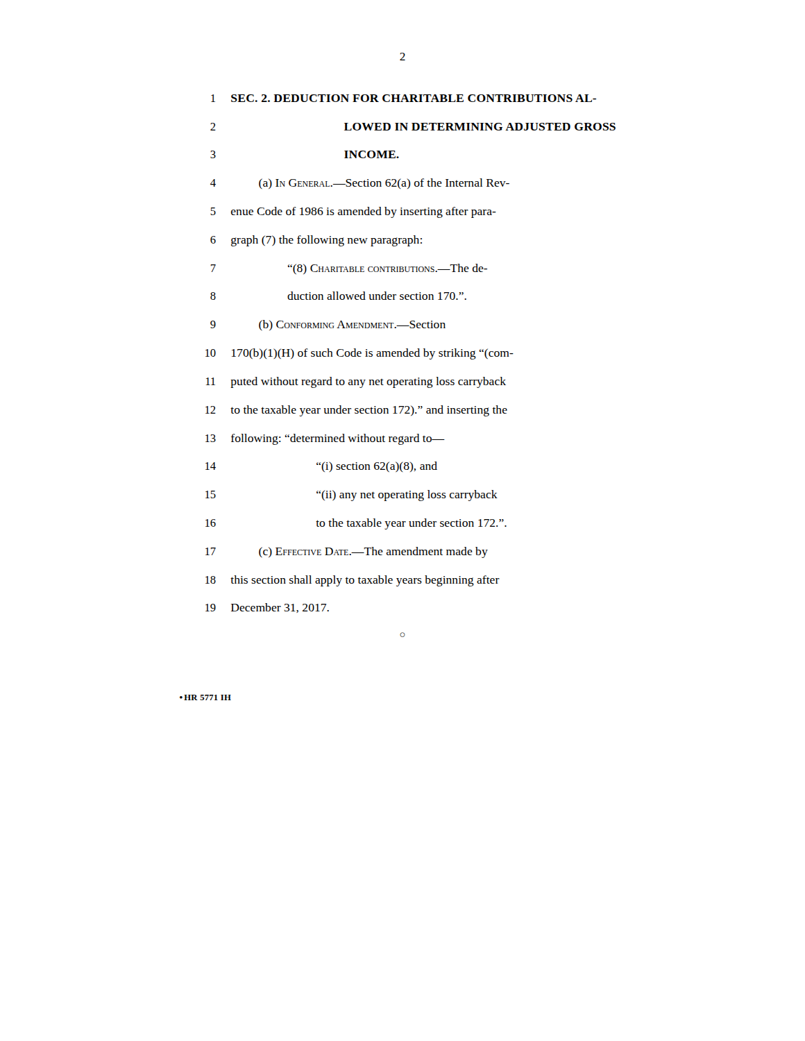2
1
SEC. 2. DEDUCTION FOR CHARITABLE CONTRIBUTIONS AL-
2
LOWED IN DETERMINING ADJUSTED GROSS
3
INCOME.
4
(a) In General.—Section 62(a) of the Internal Rev-
5
enue Code of 1986 is amended by inserting after para-
6
graph (7) the following new paragraph:
7
“(8) Charitable contributions.—The de-
8
duction allowed under section 170.”.
9
(b) Conforming Amendment.—Section
10
170(b)(1)(H) of such Code is amended by striking “(com-
11
puted without regard to any net operating loss carryback
12
to the taxable year under section 172).” and inserting the
13
following: “determined without regard to—
14
“(i) section 62(a)(8), and
15
“(ii) any net operating loss carryback
16
to the taxable year under section 172.”.
17
(c) Effective Date.—The amendment made by
18
this section shall apply to taxable years beginning after
19
December 31, 2017.
○
•HR 5771 IH